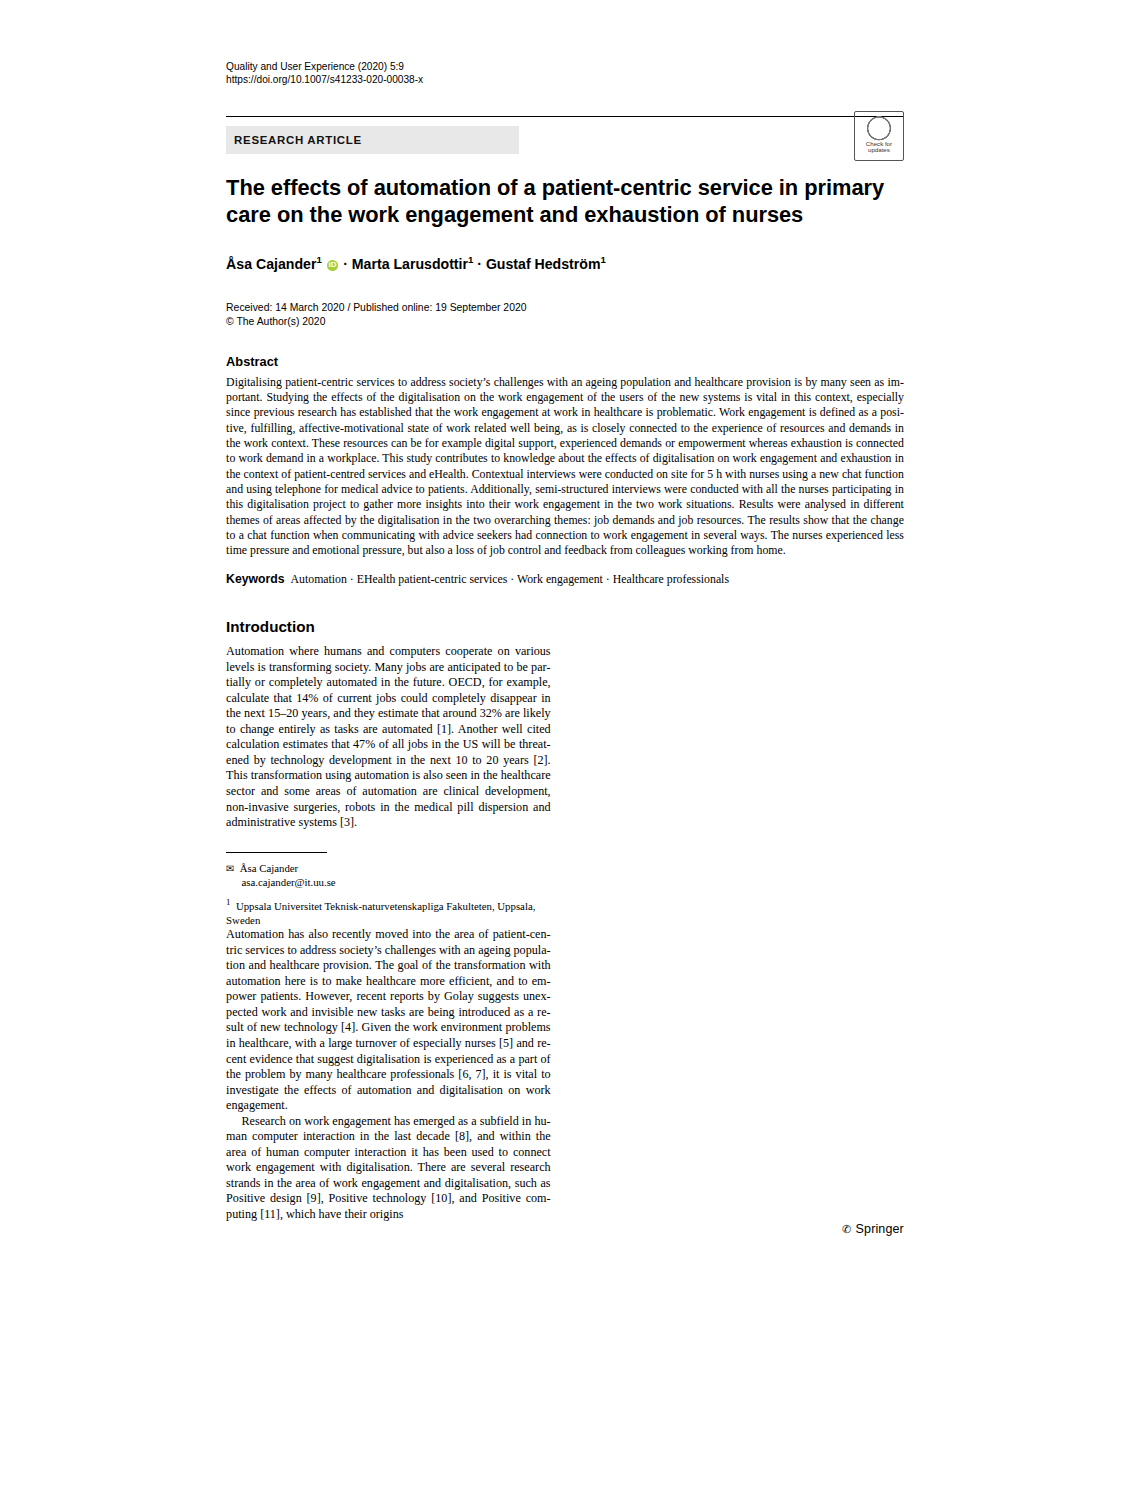Quality and User Experience (2020) 5:9
https://doi.org/10.1007/s41233-020-00038-x
RESEARCH ARTICLE
Check for updates
The effects of automation of a patient-centric service in primary care on the work engagement and exhaustion of nurses
Åsa Cajander1 iD · Marta Larusdottir1 · Gustaf Hedström1
Received: 14 March 2020 / Published online: 19 September 2020
© The Author(s) 2020
Abstract
Digitalising patient-centric services to address society’s challenges with an ageing population and healthcare provision is by many seen as important. Studying the effects of the digitalisation on the work engagement of the users of the new systems is vital in this context, especially since previous research has established that the work engagement at work in healthcare is problematic. Work engagement is defined as a positive, fulfilling, affective-motivational state of work related well being, as is closely connected to the experience of resources and demands in the work context. These resources can be for example digital support, experienced demands or empowerment whereas exhaustion is connected to work demand in a workplace. This study contributes to knowledge about the effects of digitalisation on work engagement and exhaustion in the context of patient-centred services and eHealth. Contextual interviews were conducted on site for 5 h with nurses using a new chat function and using telephone for medical advice to patients. Additionally, semi-structured interviews were conducted with all the nurses participating in this digitalisation project to gather more insights into their work engagement in the two work situations. Results were analysed in different themes of areas affected by the digitalisation in the two overarching themes: job demands and job resources. The results show that the change to a chat function when communicating with advice seekers had connection to work engagement in several ways. The nurses experienced less time pressure and emotional pressure, but also a loss of job control and feedback from colleagues working from home.
Keywords Automation · EHealth patient-centric services · Work engagement · Healthcare professionals
Introduction
Automation where humans and computers cooperate on various levels is transforming society. Many jobs are anticipated to be partially or completely automated in the future. OECD, for example, calculate that 14% of current jobs could completely disappear in the next 15–20 years, and they estimate that around 32% are likely to change entirely as tasks are automated [1]. Another well cited calculation estimates that 47% of all jobs in the US will be threatened by technology development in the next 10 to 20 years [2]. This transformation using automation is also seen in the healthcare sector and some areas of automation are clinical development, non-invasive surgeries, robots in the medical pill dispersion and administrative systems [3].
✉Åsa Cajander
asa.cajander@it.uu.se
1 Uppsala Universitet Teknisk-naturvetenskapliga Fakulteten, Uppsala, Sweden
Automation has also recently moved into the area of patient-centric services to address society’s challenges with an ageing population and healthcare provision. The goal of the transformation with automation here is to make healthcare more efficient, and to empower patients. However, recent reports by Golay suggests unexpected work and invisible new tasks are being introduced as a result of new technology [4]. Given the work environment problems in healthcare, with a large turnover of especially nurses [5] and recent evidence that suggest digitalisation is experienced as a part of the problem by many healthcare professionals [6, 7], it is vital to investigate the effects of automation and digitalisation on work engagement.
Research on work engagement has emerged as a subfield in human computer interaction in the last decade [8], and within the area of human computer interaction it has been used to connect work engagement with digitalisation. There are several research strands in the area of work engagement and digitalisation, such as Positive design [9], Positive technology [10], and Positive computing [11], which have their origins
✆Springer